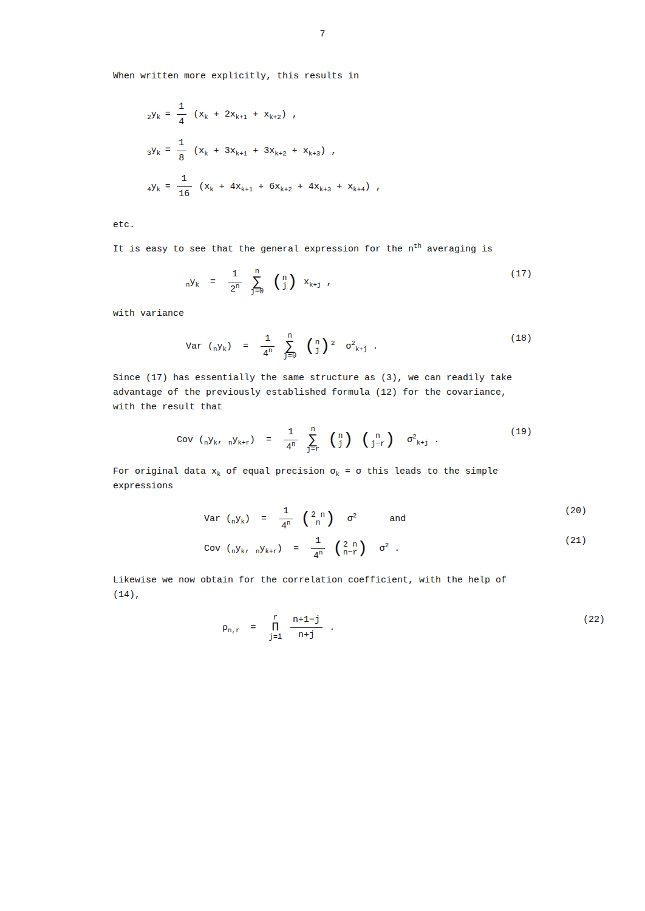7
When written more explicitly, this results in
| 2 y k | = | 1 4 (x k + 2x k+1 + x k+2 ) , |
| 3 y k | = | 1 8 (x k + 3x k+1 + 3x k+2 + x k+3 ) , |
| 4 y k | = | 1 16 (x k + 4x k+1 + 6x k+2 + 4x k+3 + x k+4 ) , |
etc.
It is easy to see that the general expression for the nth averaging is
(17) nyk = 12n n∑j=0 (nj) xk+j ,
with variance
(18) Var (nyk) = 14n n∑j=0 (nj)2 σ2k+j .
Since (17) has essentially the same structure as (3), we can readily take advantage of the previously established formula (12) for the covariance, with the result that
(19) Cov (nyk, nyk+r) = 14n n∑j=r (nj) (nj−r) σ2k+j .
For original data xk of equal precision σk = σ this leads to the simple expressions
(20) Var (nyk) = 14n (2 n n) σ2 and
(21) Cov (nyk, nyk+r) = 14n (2 n n−r) σ2 .
Likewise we now obtain for the correlation coefficient, with the help of (14),
(22) ρn,r = rΠj=1 n+1−j n+j .